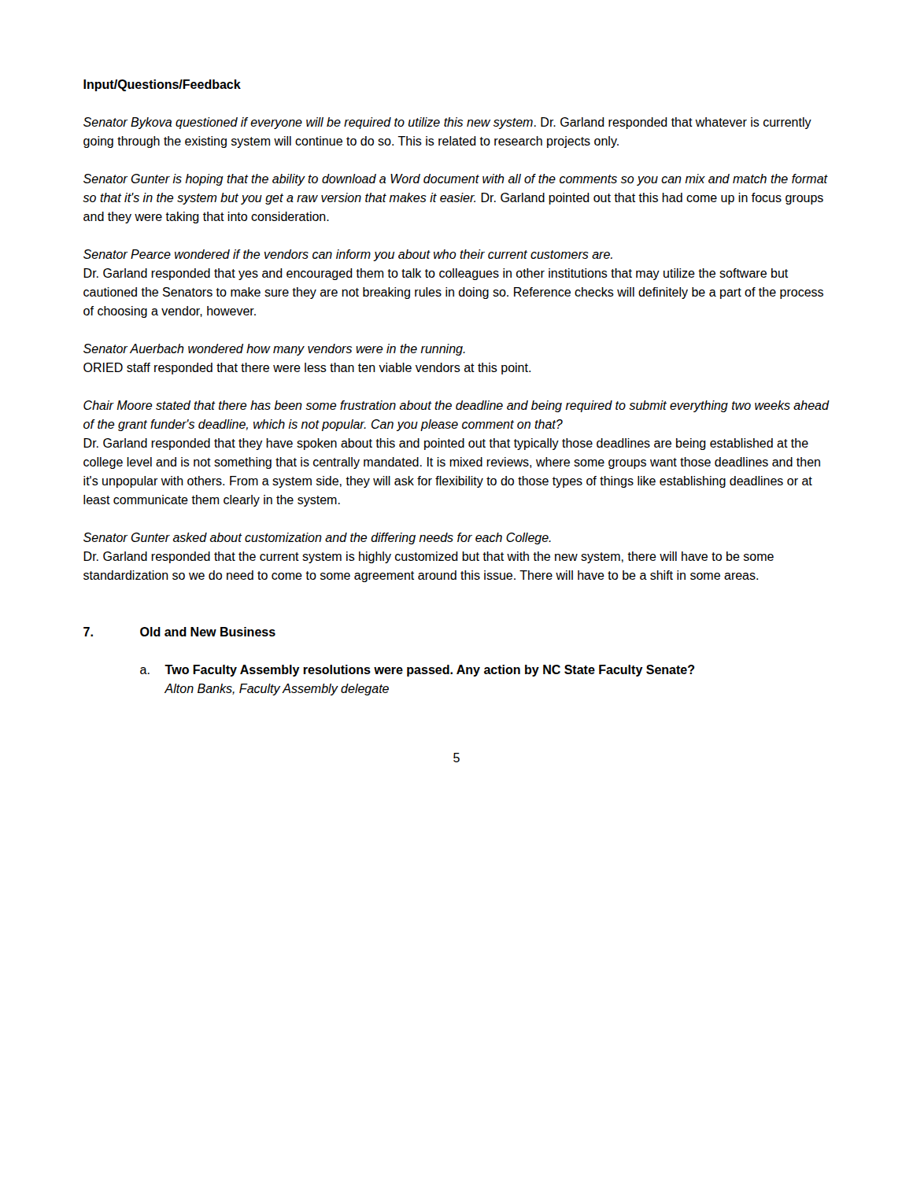Input/Questions/Feedback
Senator Bykova questioned if everyone will be required to utilize this new system. Dr. Garland responded that whatever is currently going through the existing system will continue to do so. This is related to research projects only.
Senator Gunter is hoping that the ability to download a Word document with all of the comments so you can mix and match the format so that it's in the system but you get a raw version that makes it easier. Dr. Garland pointed out that this had come up in focus groups and they were taking that into consideration.
Senator Pearce wondered if the vendors can inform you about who their current customers are.
Dr. Garland responded that yes and encouraged them to talk to colleagues in other institutions that may utilize the software but cautioned the Senators to make sure they are not breaking rules in doing so. Reference checks will definitely be a part of the process of choosing a vendor, however.
Senator Auerbach wondered how many vendors were in the running.
ORIED staff responded that there were less than ten viable vendors at this point.
Chair Moore stated that there has been some frustration about the deadline and being required to submit everything two weeks ahead of the grant funder's deadline, which is not popular. Can you please comment on that?
Dr. Garland responded that they have spoken about this and pointed out that typically those deadlines are being established at the college level and is not something that is centrally mandated. It is mixed reviews, where some groups want those deadlines and then it's unpopular with others. From a system side, they will ask for flexibility to do those types of things like establishing deadlines or at least communicate them clearly in the system.
Senator Gunter asked about customization and the differing needs for each College.
Dr. Garland responded that the current system is highly customized but that with the new system, there will have to be some standardization so we do need to come to some agreement around this issue. There will have to be a shift in some areas.
7. Old and New Business
a.
Two Faculty Assembly resolutions were passed. Any action by NC State Faculty Senate?
Alton Banks, Faculty Assembly delegate
5